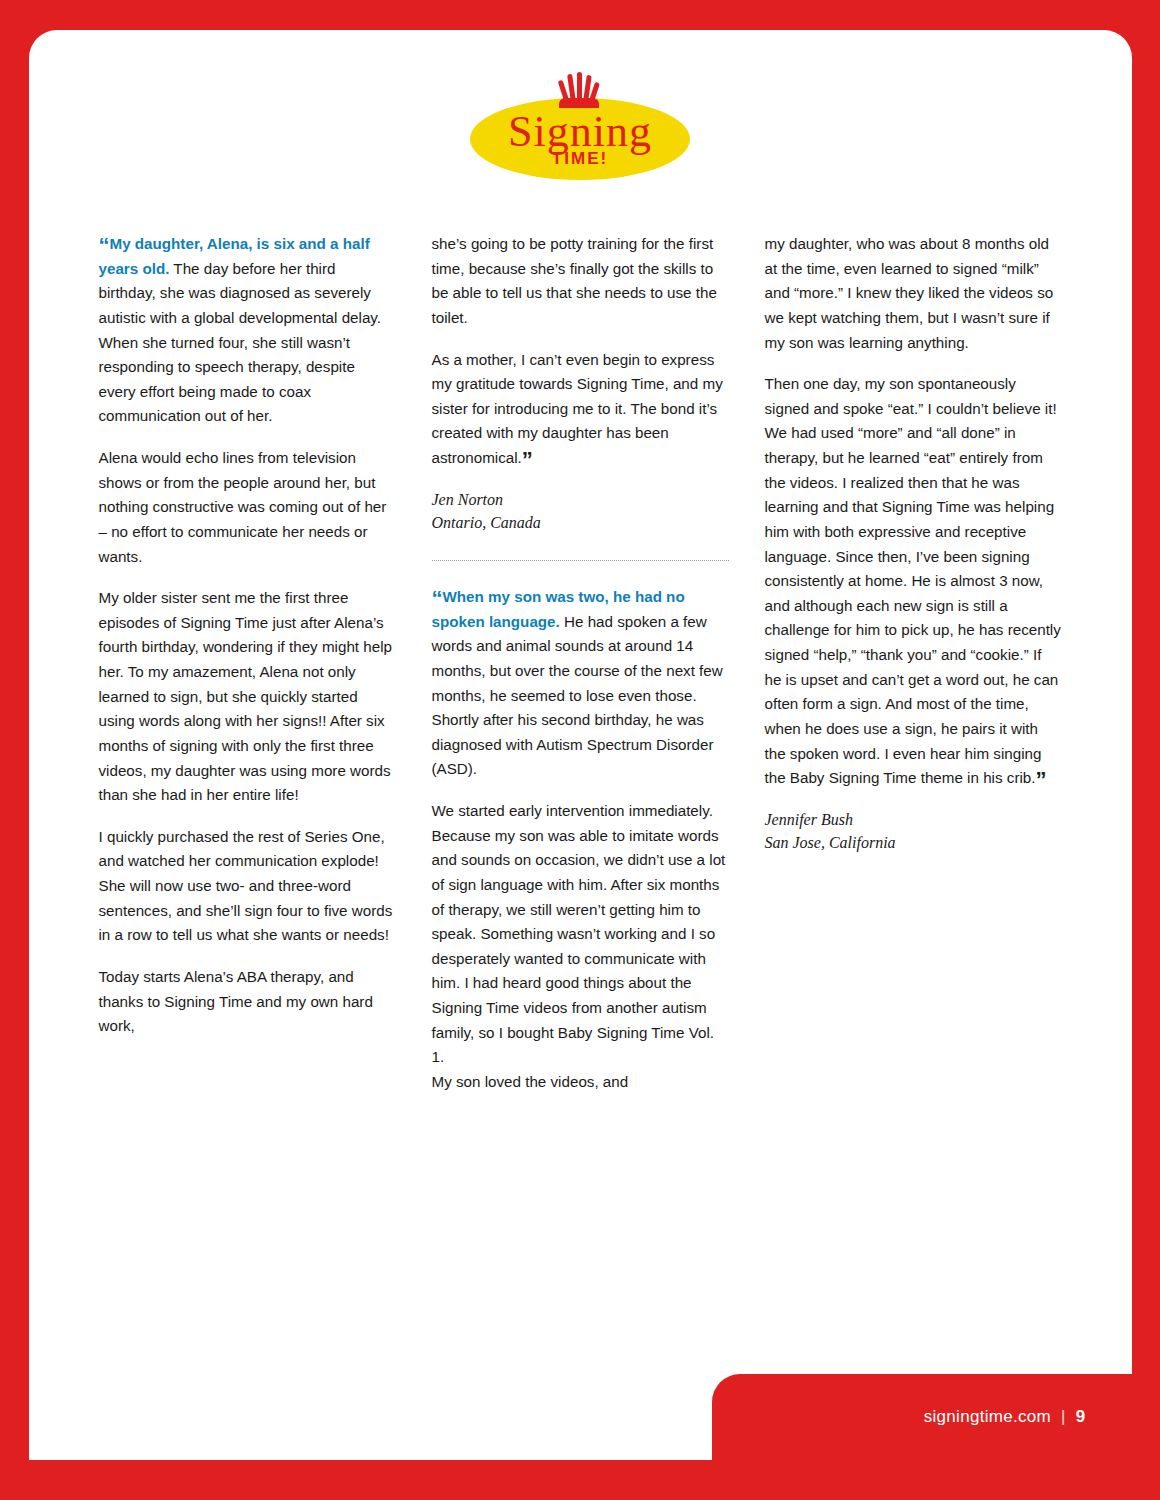SigningTIME!
“My daughter, Alena, is six and a half years old. The day before her third birthday, she was diagnosed as severely autistic with a global developmental delay. When she turned four, she still wasn’t responding to speech therapy, despite every effort being made to coax communication out of her.
Alena would echo lines from television shows or from the people around her, but nothing constructive was coming out of her – no effort to communicate her needs or wants.
My older sister sent me the first three episodes of Signing Time just after Alena’s fourth birthday, wondering if they might help her. To my amazement, Alena not only learned to sign, but she quickly started using words along with her signs!! After six months of signing with only the first three videos, my daughter was using more words than she had in her entire life!
I quickly purchased the rest of Series One, and watched her communication explode! She will now use two- and three-word sentences, and she’ll sign four to five words in a row to tell us what she wants or needs!
Today starts Alena’s ABA therapy, and thanks to Signing Time and my own hard work,
she’s going to be potty training for the first time, because she’s finally got the skills to be able to tell us that she needs to use the toilet.
As a mother, I can’t even begin to express my gratitude towards Signing Time, and my sister for introducing me to it. The bond it’s created with my daughter has been astronomical.”
Jen Norton
Ontario, Canada
“When my son was two, he had no spoken language. He had spoken a few words and animal sounds at around 14 months, but over the course of the next few months, he seemed to lose even those. Shortly after his second birthday, he was diagnosed with Autism Spectrum Disorder (ASD).
We started early intervention immediately. Because my son was able to imitate words and sounds on occasion, we didn’t use a lot of sign language with him. After six months of therapy, we still weren’t getting him to speak. Something wasn’t working and I so desperately wanted to communicate with him. I had heard good things about the Signing Time videos from another autism family, so I bought Baby Signing Time Vol. 1.
My son loved the videos, and
my daughter, who was about 8 months old at the time, even learned to signed “milk” and “more.” I knew they liked the videos so we kept watching them, but I wasn’t sure if my son was learning anything.
Then one day, my son spontaneously signed and spoke “eat.” I couldn’t believe it! We had used “more” and “all done” in therapy, but he learned “eat” entirely from the videos. I realized then that he was learning and that Signing Time was helping him with both expressive and receptive language. Since then, I’ve been signing consistently at home. He is almost 3 now, and although each new sign is still a challenge for him to pick up, he has recently signed “help,” “thank you” and “cookie.” If he is upset and can’t get a word out, he can often form a sign. And most of the time, when he does use a sign, he pairs it with the spoken word. I even hear him singing the Baby Signing Time theme in his crib.”
Jennifer Bush
San Jose, California
signingtime.com|9